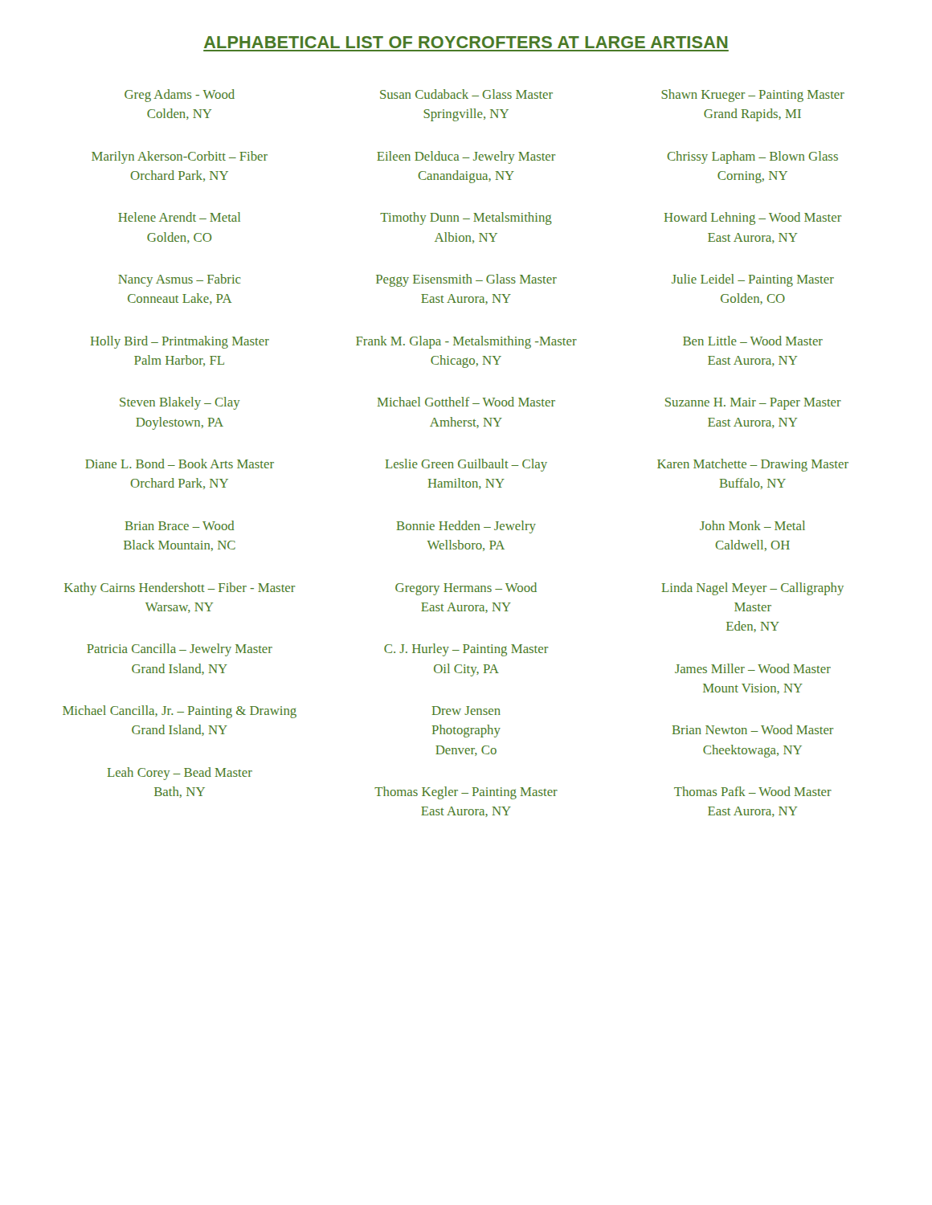ALPHABETICAL LIST OF ROYCROFTERS AT LARGE ARTISAN
Greg Adams - Wood
Colden, NY
Marilyn Akerson-Corbitt – Fiber
Orchard Park, NY
Helene Arendt – Metal
Golden, CO
Nancy Asmus – Fabric
Conneaut Lake, PA
Holly Bird – Printmaking Master
Palm Harbor, FL
Steven Blakely – Clay
Doylestown, PA
Diane L. Bond – Book Arts Master
Orchard Park, NY
Brian Brace – Wood
Black Mountain, NC
Kathy Cairns Hendershott – Fiber - Master
Warsaw, NY
Patricia Cancilla – Jewelry Master
Grand Island, NY
Michael Cancilla, Jr. – Painting & Drawing
Grand Island, NY
Leah Corey – Bead Master
Bath, NY
Susan Cudaback – Glass Master
Springville, NY
Eileen Delduca – Jewelry Master
Canandaigua, NY
Timothy Dunn – Metalsmithing
Albion, NY
Peggy Eisensmith – Glass Master
East Aurora, NY
Frank M. Glapa - Metalsmithing -Master
Chicago, NY
Michael Gotthelf – Wood Master
Amherst, NY
Leslie Green Guilbault – Clay
Hamilton, NY
Bonnie Hedden – Jewelry
Wellsboro, PA
Gregory Hermans – Wood
East Aurora, NY
C. J. Hurley – Painting Master
Oil City, PA
Drew Jensen
Photography
Denver, Co
Thomas Kegler – Painting Master
East Aurora, NY
Shawn Krueger – Painting Master
Grand Rapids, MI
Chrissy Lapham – Blown Glass
Corning, NY
Howard Lehning – Wood Master
East Aurora, NY
Julie Leidel – Painting Master
Golden, CO
Ben Little – Wood Master
East Aurora, NY
Suzanne H. Mair – Paper Master
East Aurora, NY
Karen Matchette – Drawing Master
Buffalo, NY
John Monk – Metal
Caldwell, OH
Linda Nagel Meyer – Calligraphy
Master
Eden, NY
James Miller – Wood Master
Mount Vision, NY
Brian Newton – Wood Master
Cheektowaga, NY
Thomas Pafk – Wood Master
East Aurora, NY